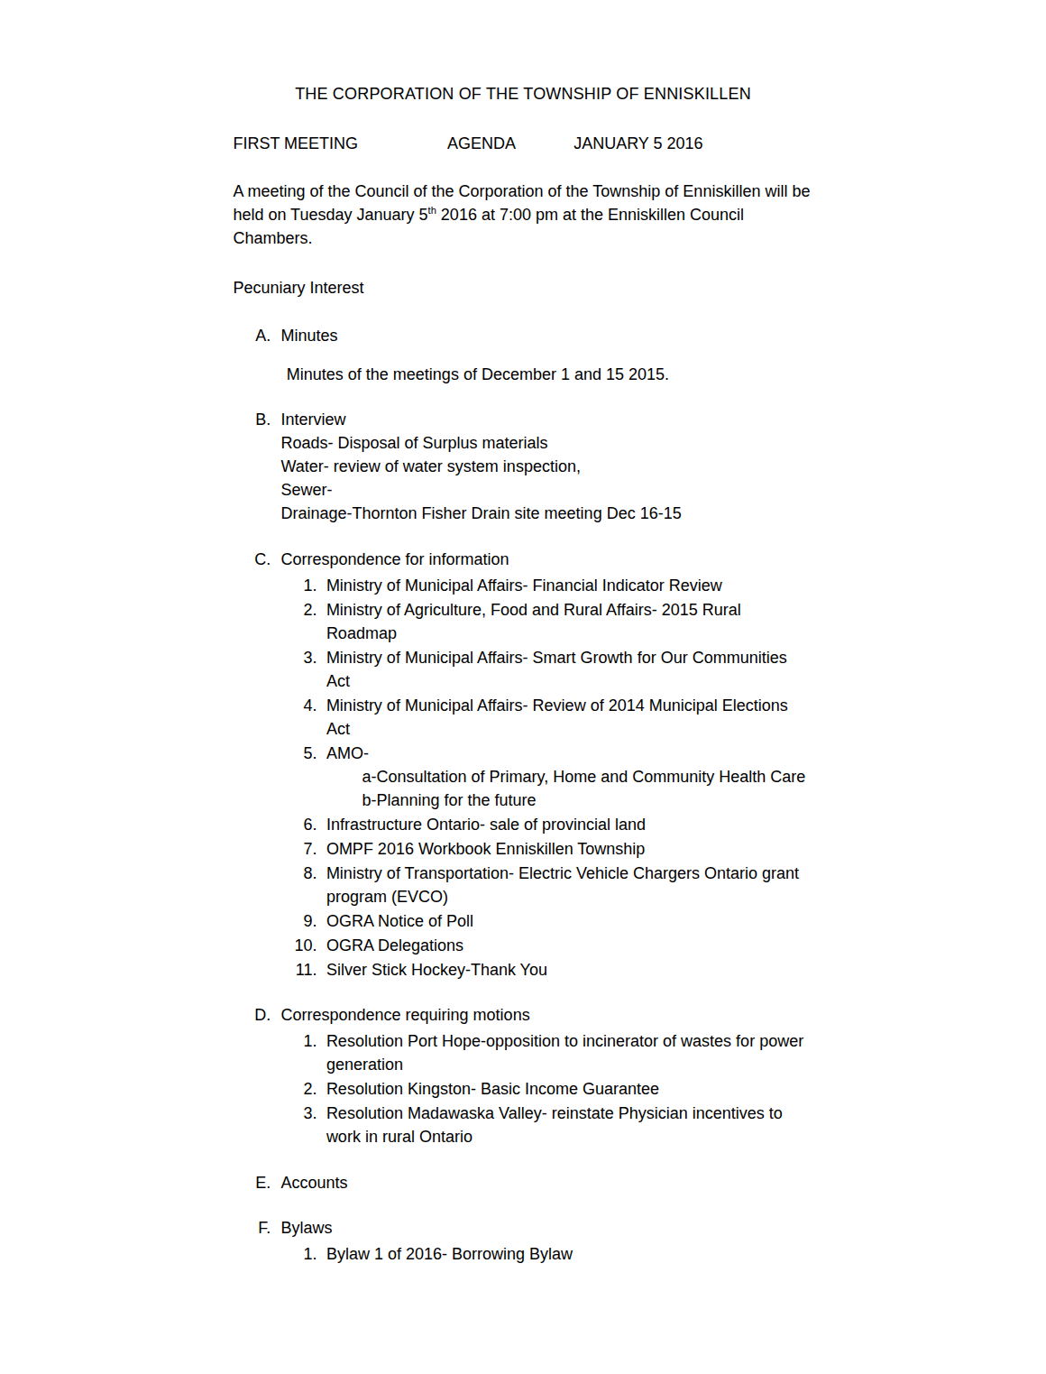THE CORPORATION OF THE TOWNSHIP OF ENNISKILLEN
FIRST MEETING AGENDA JANUARY 5 2016
A meeting of the Council of the Corporation of the Township of Enniskillen will be held on Tuesday January 5th 2016 at 7:00 pm at the Enniskillen Council Chambers.
Pecuniary Interest
Minutes
Minutes of the meetings of December 1 and 15 2015.
Interview
Roads- Disposal of Surplus materials
Water- review of water system inspection,
Sewer-
Drainage-Thornton Fisher Drain site meeting Dec 16-15
Correspondence for information
Ministry of Municipal Affairs- Financial Indicator Review
Ministry of Agriculture, Food and Rural Affairs- 2015 Rural Roadmap
Ministry of Municipal Affairs- Smart Growth for Our Communities Act
Ministry of Municipal Affairs- Review of 2014 Municipal Elections Act
AMO-
a-Consultation of Primary, Home and Community Health Care
b-Planning for the future
Infrastructure Ontario- sale of provincial land
OMPF 2016 Workbook Enniskillen Township
Ministry of Transportation- Electric Vehicle Chargers Ontario grant program (EVCO)
OGRA Notice of Poll
OGRA Delegations
Silver Stick Hockey-Thank You
Correspondence requiring motions
Resolution Port Hope-opposition to incinerator of wastes for power generation
Resolution Kingston- Basic Income Guarantee
Resolution Madawaska Valley- reinstate Physician incentives to work in rural Ontario
Accounts
Bylaws
Bylaw 1 of 2016- Borrowing Bylaw